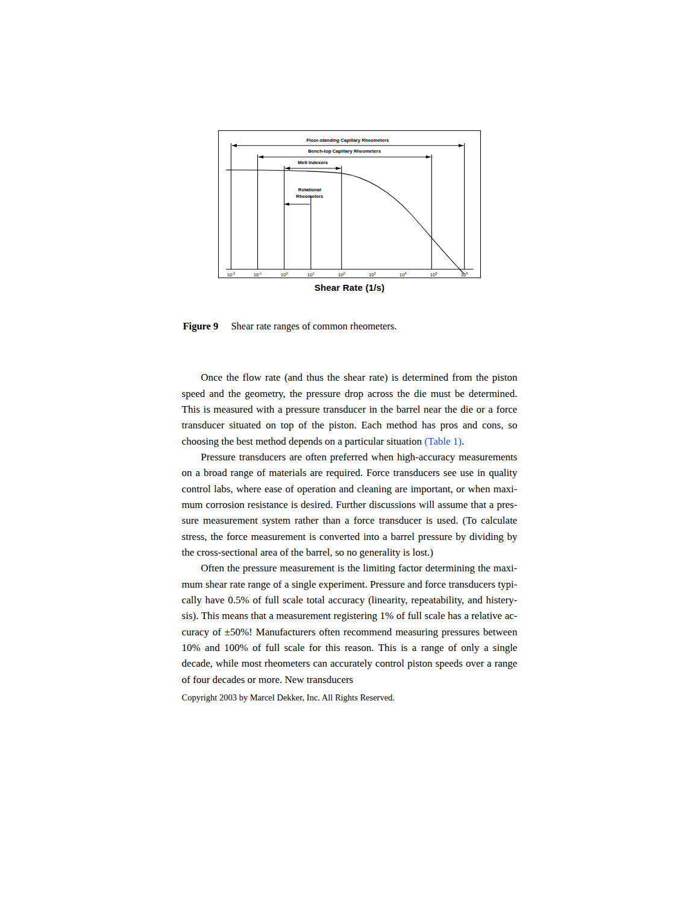Floor-standing Capillary Rheometers Bench-top Capillary Rheometers Melt Indexers Rotational Rheometers 10-2 10-1 100 101 102 103 104 105 106
Shear Rate (1/s)
Figure 9 Shear rate ranges of common rheometers.
Once the flow rate (and thus the shear rate) is determined from the piston speed and the geometry, the pressure drop across the die must be determined. This is measured with a pressure transducer in the barrel near the die or a force transducer situated on top of the piston. Each method has pros and cons, so choosing the best method depends on a particular situation (Table 1).
Pressure transducers are often preferred when high-accuracy measurements on a broad range of materials are required. Force transducers see use in quality control labs, where ease of operation and cleaning are important, or when maximum corrosion resistance is desired. Further discussions will assume that a pressure measurement system rather than a force transducer is used. (To calculate stress, the force measurement is converted into a barrel pressure by dividing by the cross-sectional area of the barrel, so no generality is lost.)
Often the pressure measurement is the limiting factor determining the maximum shear rate range of a single experiment. Pressure and force transducers typically have 0.5% of full scale total accuracy (linearity, repeatability, and histerysis). This means that a measurement registering 1% of full scale has a relative accuracy of ±50%! Manufacturers often recommend measuring pressures between 10% and 100% of full scale for this reason. This is a range of only a single decade, while most rheometers can accurately control piston speeds over a range of four decades or more. New transducers
Copyright 2003 by Marcel Dekker, Inc. All Rights Reserved.